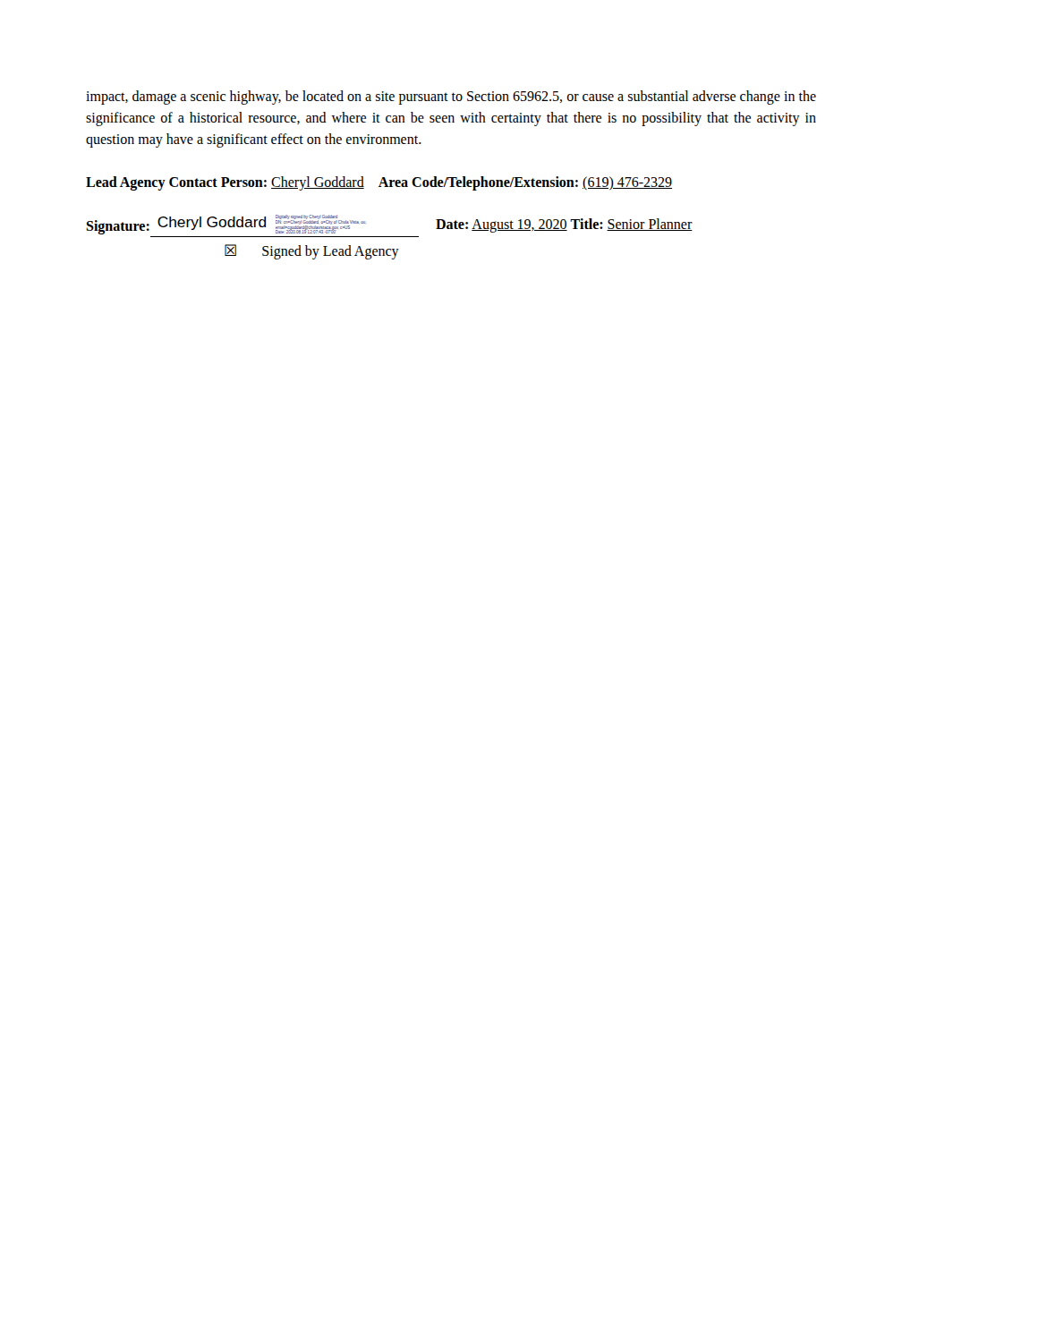impact, damage a scenic highway, be located on a site pursuant to Section 65962.5, or cause a substantial adverse change in the significance of a historical resource, and where it can be seen with certainty that there is no possibility that the activity in question may have a significant effect on the environment.
Lead Agency Contact Person: Cheryl Goddard Area Code/Telephone/Extension: (619) 476-2329
Signature: Cheryl Goddard Digitally signed by Cheryl Goddard
DN: cn=Cheryl Goddard, o=City of Chula Vista, ou, email=cgoddard@chulavistaca.gov, c=US
Date: 2020.08.19 12:07:43 -07'00' Date: August 19, 2020 Title: Senior Planner
☒Signed by Lead Agency